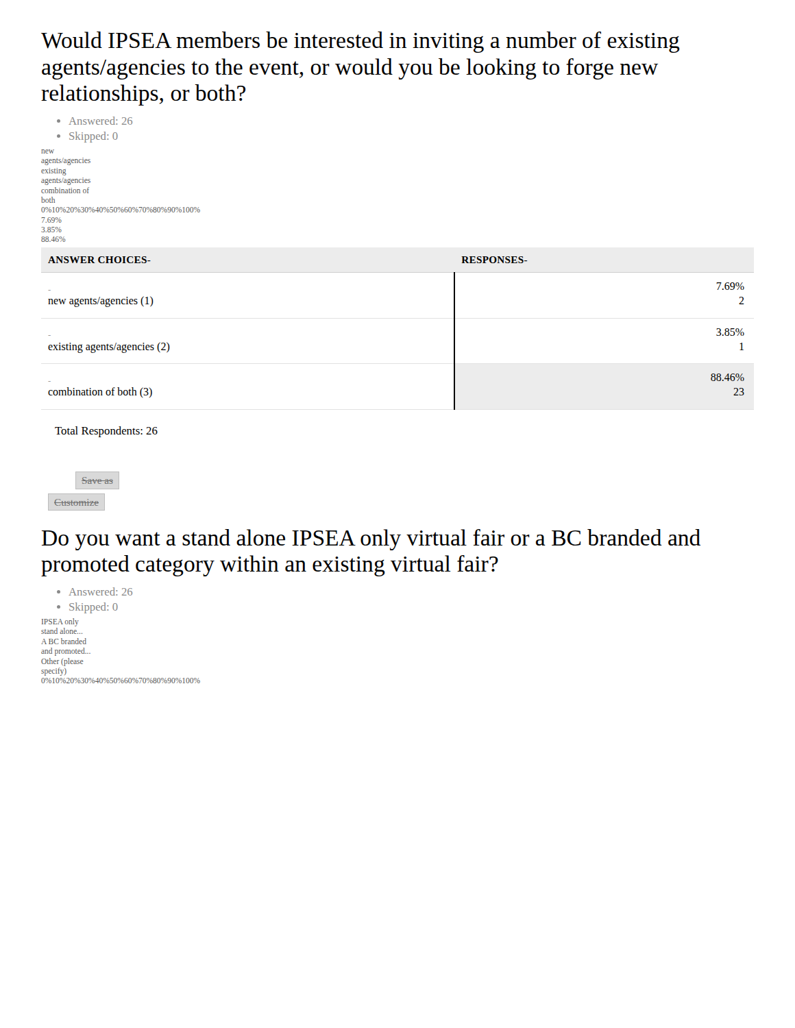Would IPSEA members be interested in inviting a number of existing agents/agencies to the event, or would you be looking to forge new relationships, or both?
Answered: 26
Skipped: 0
new
agents/agencies
existing
agents/agencies
combination of
both
0%10%20%30%40%50%60%70%80%90%100%
7.69%
3.85%
88.46%
| ANSWER CHOICES ‑ | RESPONSES ‑ |
| --- | --- |
| ‑ new agents/agencies (1) | 7.69% 2 |
| ‑ existing agents/agencies (2) | 3.85% 1 |
| ‑ combination of both (3) | 88.46% 23 |
Total Respondents: 26
Save as
Customize
Do you want a stand alone IPSEA only virtual fair or a BC branded and promoted category within an existing virtual fair?
Answered: 26
Skipped: 0
IPSEA only
stand alone...
A BC branded
and promoted...
Other (please
specify)
0%10%20%30%40%50%60%70%80%90%100%